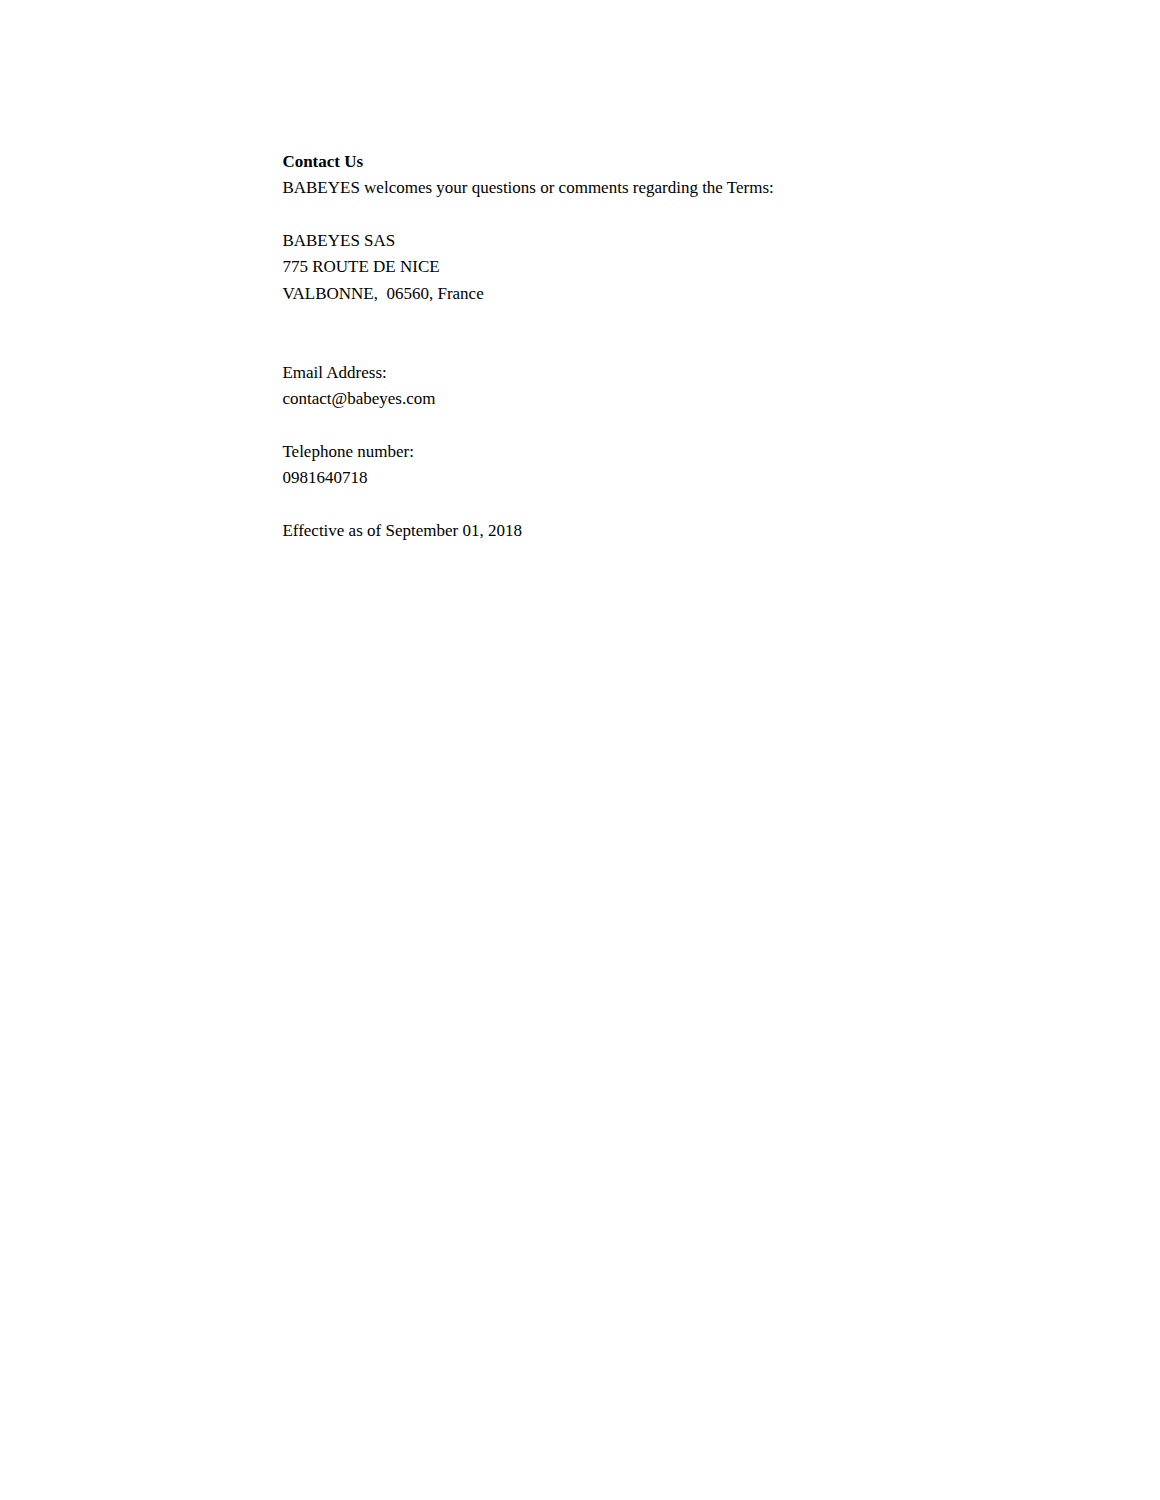Contact Us
BABEYES welcomes your questions or comments regarding the Terms:
BABEYES SAS
775 ROUTE DE NICE
VALBONNE, 06560, France
Email Address:
contact@babeyes.com
Telephone number:
0981640718
Effective as of September 01, 2018